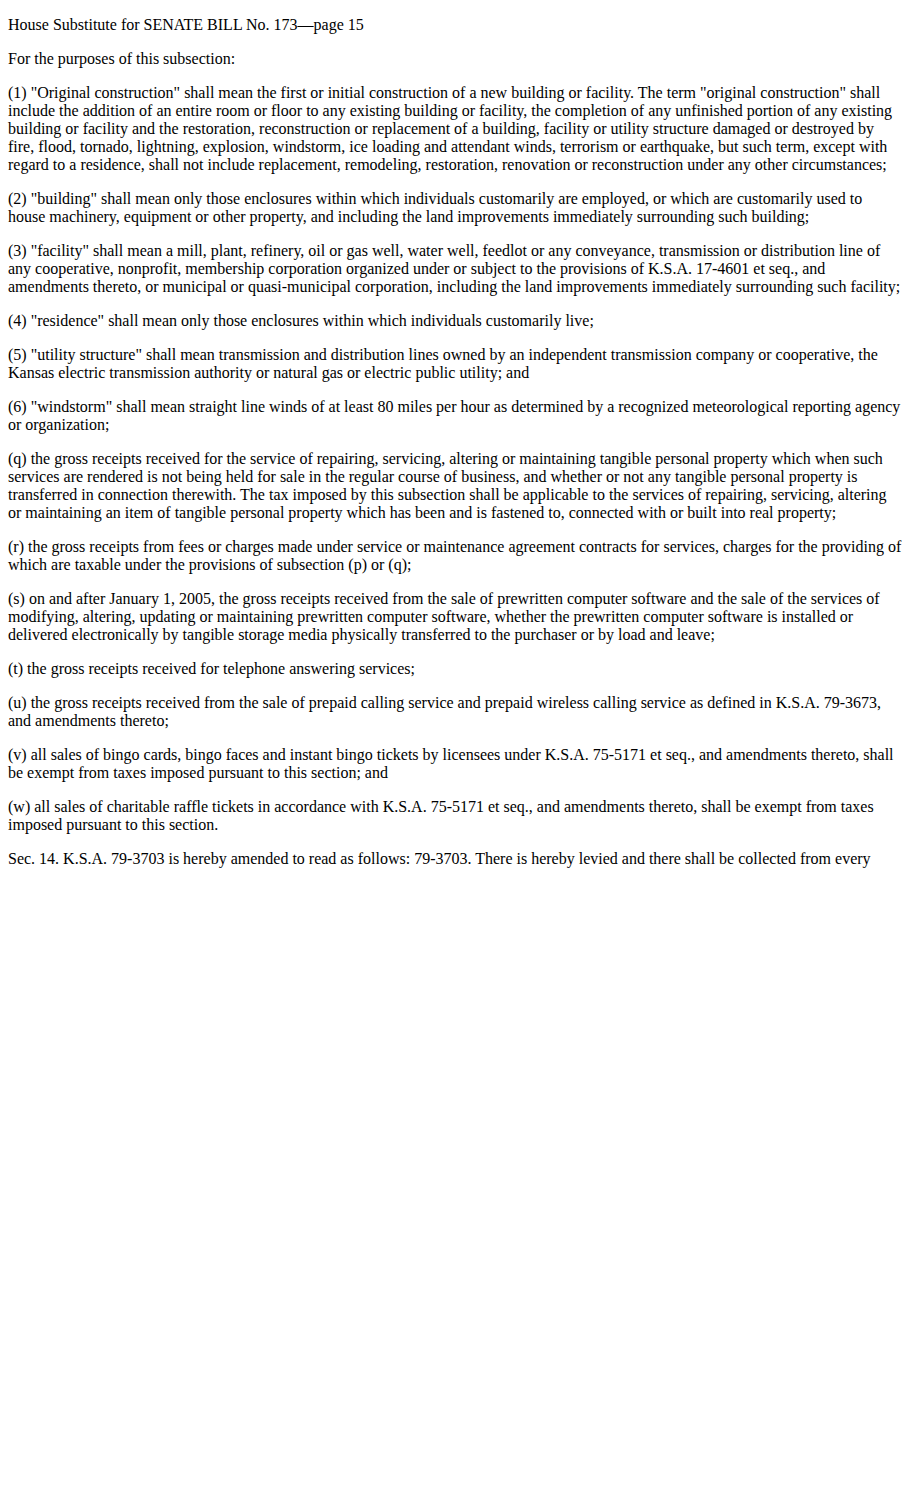House Substitute for SENATE BILL No. 173—page 15
For the purposes of this subsection:
(1) "Original construction" shall mean the first or initial construction of a new building or facility. The term "original construction" shall include the addition of an entire room or floor to any existing building or facility, the completion of any unfinished portion of any existing building or facility and the restoration, reconstruction or replacement of a building, facility or utility structure damaged or destroyed by fire, flood, tornado, lightning, explosion, windstorm, ice loading and attendant winds, terrorism or earthquake, but such term, except with regard to a residence, shall not include replacement, remodeling, restoration, renovation or reconstruction under any other circumstances;
(2) "building" shall mean only those enclosures within which individuals customarily are employed, or which are customarily used to house machinery, equipment or other property, and including the land improvements immediately surrounding such building;
(3) "facility" shall mean a mill, plant, refinery, oil or gas well, water well, feedlot or any conveyance, transmission or distribution line of any cooperative, nonprofit, membership corporation organized under or subject to the provisions of K.S.A. 17-4601 et seq., and amendments thereto, or municipal or quasi-municipal corporation, including the land improvements immediately surrounding such facility;
(4) "residence" shall mean only those enclosures within which individuals customarily live;
(5) "utility structure" shall mean transmission and distribution lines owned by an independent transmission company or cooperative, the Kansas electric transmission authority or natural gas or electric public utility; and
(6) "windstorm" shall mean straight line winds of at least 80 miles per hour as determined by a recognized meteorological reporting agency or organization;
(q) the gross receipts received for the service of repairing, servicing, altering or maintaining tangible personal property which when such services are rendered is not being held for sale in the regular course of business, and whether or not any tangible personal property is transferred in connection therewith. The tax imposed by this subsection shall be applicable to the services of repairing, servicing, altering or maintaining an item of tangible personal property which has been and is fastened to, connected with or built into real property;
(r) the gross receipts from fees or charges made under service or maintenance agreement contracts for services, charges for the providing of which are taxable under the provisions of subsection (p) or (q);
(s) on and after January 1, 2005, the gross receipts received from the sale of prewritten computer software and the sale of the services of modifying, altering, updating or maintaining prewritten computer software, whether the prewritten computer software is installed or delivered electronically by tangible storage media physically transferred to the purchaser or by load and leave;
(t) the gross receipts received for telephone answering services;
(u) the gross receipts received from the sale of prepaid calling service and prepaid wireless calling service as defined in K.S.A. 79-3673, and amendments thereto;
(v) all sales of bingo cards, bingo faces and instant bingo tickets by licensees under K.S.A. 75-5171 et seq., and amendments thereto, shall be exempt from taxes imposed pursuant to this section; and
(w) all sales of charitable raffle tickets in accordance with K.S.A. 75-5171 et seq., and amendments thereto, shall be exempt from taxes imposed pursuant to this section.
Sec. 14. K.S.A. 79-3703 is hereby amended to read as follows: 79-3703. There is hereby levied and there shall be collected from every